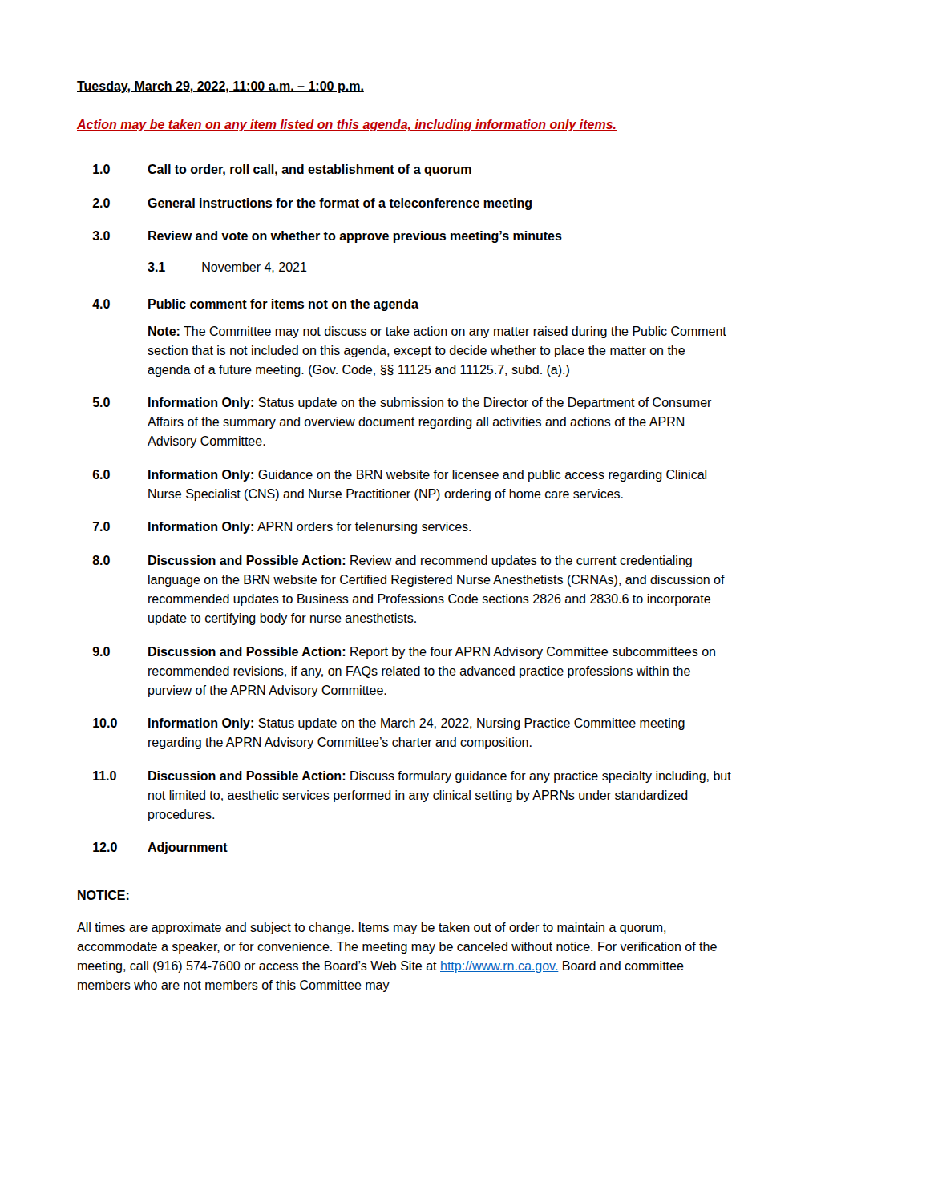Tuesday, March 29, 2022, 11:00 a.m. – 1:00 p.m.
Action may be taken on any item listed on this agenda, including information only items.
1.0 Call to order, roll call, and establishment of a quorum
2.0 General instructions for the format of a teleconference meeting
3.0 Review and vote on whether to approve previous meeting’s minutes
3.1 November 4, 2021
4.0 Public comment for items not on the agenda
Note: The Committee may not discuss or take action on any matter raised during the Public Comment section that is not included on this agenda, except to decide whether to place the matter on the agenda of a future meeting. (Gov. Code, §§ 11125 and 11125.7, subd. (a).)
5.0 Information Only: Status update on the submission to the Director of the Department of Consumer Affairs of the summary and overview document regarding all activities and actions of the APRN Advisory Committee.
6.0 Information Only: Guidance on the BRN website for licensee and public access regarding Clinical Nurse Specialist (CNS) and Nurse Practitioner (NP) ordering of home care services.
7.0 Information Only: APRN orders for telenursing services.
8.0 Discussion and Possible Action: Review and recommend updates to the current credentialing language on the BRN website for Certified Registered Nurse Anesthetists (CRNAs), and discussion of recommended updates to Business and Professions Code sections 2826 and 2830.6 to incorporate update to certifying body for nurse anesthetists.
9.0 Discussion and Possible Action: Report by the four APRN Advisory Committee subcommittees on recommended revisions, if any, on FAQs related to the advanced practice professions within the purview of the APRN Advisory Committee.
10.0 Information Only: Status update on the March 24, 2022, Nursing Practice Committee meeting regarding the APRN Advisory Committee’s charter and composition.
11.0 Discussion and Possible Action: Discuss formulary guidance for any practice specialty including, but not limited to, aesthetic services performed in any clinical setting by APRNs under standardized procedures.
12.0 Adjournment
NOTICE:
All times are approximate and subject to change. Items may be taken out of order to maintain a quorum, accommodate a speaker, or for convenience. The meeting may be canceled without notice. For verification of the meeting, call (916) 574-7600 or access the Board’s Web Site at http://www.rn.ca.gov. Board and committee members who are not members of this Committee may